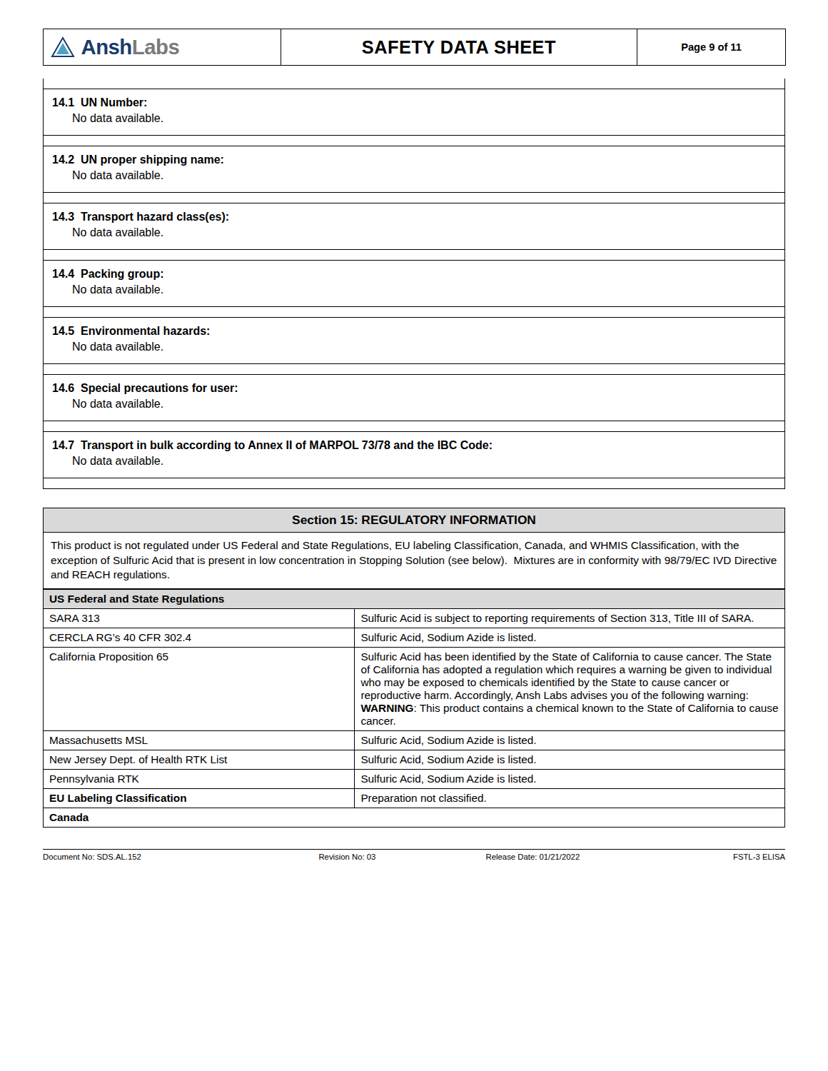Ansh Labs
SAFETY DATA SHEET
Page 9 of 11
14.1 UN Number:
No data available.
14.2 UN proper shipping name:
No data available.
14.3 Transport hazard class(es):
No data available.
14.4 Packing group:
No data available.
14.5 Environmental hazards:
No data available.
14.6 Special precautions for user:
No data available.
14.7 Transport in bulk according to Annex II of MARPOL 73/78 and the IBC Code:
No data available.
Section 15: REGULATORY INFORMATION
This product is not regulated under US Federal and State Regulations, EU labeling Classification, Canada, and WHMIS Classification, with the exception of Sulfuric Acid that is present in low concentration in Stopping Solution (see below). Mixtures are in conformity with 98/79/EC IVD Directive and REACH regulations.
| US Federal and State Regulations |
| --- |
| SARA 313 | Sulfuric Acid is subject to reporting requirements of Section 313, Title III of SARA. |
| CERCLA RG’s 40 CFR 302.4 | Sulfuric Acid, Sodium Azide is listed. |
| California Proposition 65 | Sulfuric Acid has been identified by the State of California to cause cancer. The State of California has adopted a regulation which requires a warning be given to individual who may be exposed to chemicals identified by the State to cause cancer or reproductive harm. Accordingly, Ansh Labs advises you of the following warning: WARNING : This product contains a chemical known to the State of California to cause cancer. |
| Massachusetts MSL | Sulfuric Acid, Sodium Azide is listed. |
| New Jersey Dept. of Health RTK List | Sulfuric Acid, Sodium Azide is listed. |
| Pennsylvania RTK | Sulfuric Acid, Sodium Azide is listed. |
| EU Labeling Classification | Preparation not classified. |
| Canada |
Document No: SDS.AL.152 Revision No: 03 Release Date: 01/21/2022 FSTL-3 ELISA